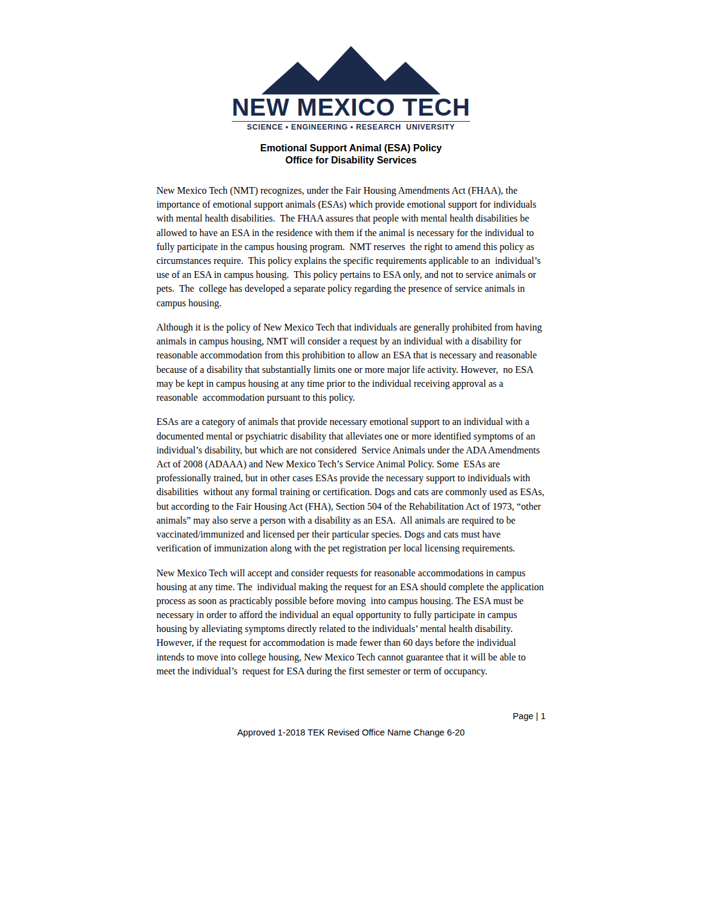H
NEW MEXICO TECH
SCIENCE • ENGINEERING • RESEARCH UNIVERSITY
Emotional Support Animal (ESA) Policy Office for Disability Services
New Mexico Tech (NMT) recognizes, under the Fair Housing Amendments Act (FHAA), the importance of emotional support animals (ESAs) which provide emotional support for individuals with mental health disabilities. The FHAA assures that people with mental health disabilities be allowed to have an ESA in the residence with them if the animal is necessary for the individual to fully participate in the campus housing program. NMT reserves the right to amend this policy as circumstances require. This policy explains the specific requirements applicable to an individual’s use of an ESA in campus housing. This policy pertains to ESA only, and not to service animals or pets. The college has developed a separate policy regarding the presence of service animals in campus housing.
Although it is the policy of New Mexico Tech that individuals are generally prohibited from having animals in campus housing, NMT will consider a request by an individual with a disability for reasonable accommodation from this prohibition to allow an ESA that is necessary and reasonable because of a disability that substantially limits one or more major life activity. However, no ESA may be kept in campus housing at any time prior to the individual receiving approval as a reasonable accommodation pursuant to this policy.
ESAs are a category of animals that provide necessary emotional support to an individual with a documented mental or psychiatric disability that alleviates one or more identified symptoms of an individual’s disability, but which are not considered Service Animals under the ADA Amendments Act of 2008 (ADAAA) and New Mexico Tech’s Service Animal Policy. Some ESAs are professionally trained, but in other cases ESAs provide the necessary support to individuals with disabilities without any formal training or certification. Dogs and cats are commonly used as ESAs, but according to the Fair Housing Act (FHA), Section 504 of the Rehabilitation Act of 1973, “other animals” may also serve a person with a disability as an ESA. All animals are required to be vaccinated/immunized and licensed per their particular species. Dogs and cats must have verification of immunization along with the pet registration per local licensing requirements.
New Mexico Tech will accept and consider requests for reasonable accommodations in campus housing at any time. The individual making the request for an ESA should complete the application process as soon as practicably possible before moving into campus housing. The ESA must be necessary in order to afford the individual an equal opportunity to fully participate in campus housing by alleviating symptoms directly related to the individuals’ mental health disability. However, if the request for accommodation is made fewer than 60 days before the individual intends to move into college housing, New Mexico Tech cannot guarantee that it will be able to meet the individual’s request for ESA during the first semester or term of occupancy.
Page | 1
Approved 1-2018 TEK Revised Office Name Change 6-20